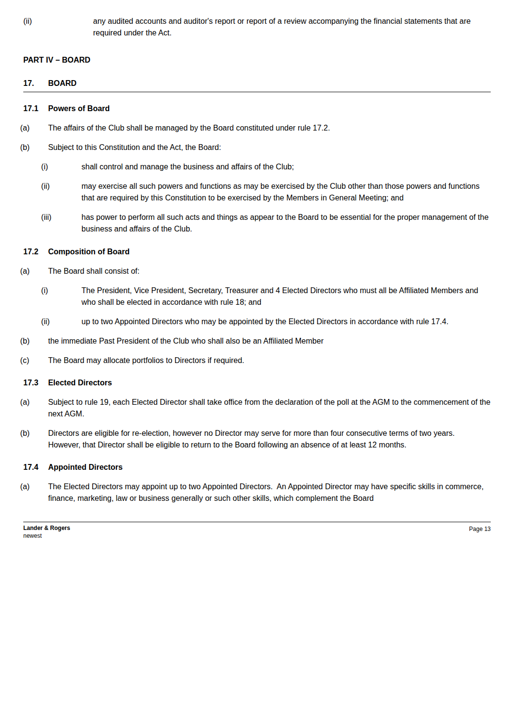(ii) any audited accounts and auditor's report or report of a review accompanying the financial statements that are required under the Act.
PART IV – BOARD
17. BOARD
17.1 Powers of Board
(a) The affairs of the Club shall be managed by the Board constituted under rule 17.2.
(b) Subject to this Constitution and the Act, the Board:
(i) shall control and manage the business and affairs of the Club;
(ii) may exercise all such powers and functions as may be exercised by the Club other than those powers and functions that are required by this Constitution to be exercised by the Members in General Meeting; and
(iii) has power to perform all such acts and things as appear to the Board to be essential for the proper management of the business and affairs of the Club.
17.2 Composition of Board
(a) The Board shall consist of:
(i) The President, Vice President, Secretary, Treasurer and 4 Elected Directors who must all be Affiliated Members and who shall be elected in accordance with rule 18; and
(ii) up to two Appointed Directors who may be appointed by the Elected Directors in accordance with rule 17.4.
(b) the immediate Past President of the Club who shall also be an Affiliated Member
(c) The Board may allocate portfolios to Directors if required.
17.3 Elected Directors
(a) Subject to rule 19, each Elected Director shall take office from the declaration of the poll at the AGM to the commencement of the next AGM.
(b) Directors are eligible for re-election, however no Director may serve for more than four consecutive terms of two years. However, that Director shall be eligible to return to the Board following an absence of at least 12 months.
17.4 Appointed Directors
(a) The Elected Directors may appoint up to two Appointed Directors. An Appointed Director may have specific skills in commerce, finance, marketing, law or business generally or such other skills, which complement the Board
Lander & Rogers
newest
Page 13